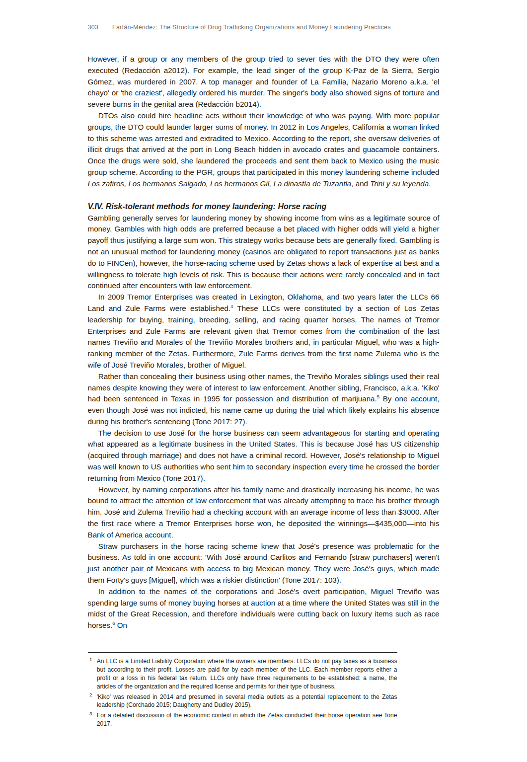303 Farfán-Méndez: The Structure of Drug Trafficking Organizations and Money Laundering Practices
However, if a group or any members of the group tried to sever ties with the DTO they were often executed (Redacción a2012). For example, the lead singer of the group K-Paz de la Sierra, Sergio Gómez, was murdered in 2007. A top manager and founder of La Familia, Nazario Moreno a.k.a. 'el chayo' or 'the craziest', allegedly ordered his murder. The singer's body also showed signs of torture and severe burns in the genital area (Redacción b2014).
DTOs also could hire headline acts without their knowledge of who was paying. With more popular groups, the DTO could launder larger sums of money. In 2012 in Los Angeles, California a woman linked to this scheme was arrested and extradited to Mexico. According to the report, she oversaw deliveries of illicit drugs that arrived at the port in Long Beach hidden in avocado crates and guacamole containers. Once the drugs were sold, she laundered the proceeds and sent them back to Mexico using the music group scheme. According to the PGR, groups that participated in this money laundering scheme included Los zafiros, Los hermanos Salgado, Los hermanos Gil, La dinastía de Tuzantla, and Trini y su leyenda.
V.IV. Risk-tolerant methods for money laundering: Horse racing
Gambling generally serves for laundering money by showing income from wins as a legitimate source of money. Gambles with high odds are preferred because a bet placed with higher odds will yield a higher payoff thus justifying a large sum won. This strategy works because bets are generally fixed. Gambling is not an unusual method for laundering money (casinos are obligated to report transactions just as banks do to FINCen), however, the horse-racing scheme used by Zetas shows a lack of expertise at best and a willingness to tolerate high levels of risk. This is because their actions were rarely concealed and in fact continued after encounters with law enforcement.
In 2009 Tremor Enterprises was created in Lexington, Oklahoma, and two years later the LLCs 66 Land and Zule Farms were established.4 These LLCs were constituted by a section of Los Zetas leadership for buying, training, breeding, selling, and racing quarter horses. The names of Tremor Enterprises and Zule Farms are relevant given that Tremor comes from the combination of the last names Treviño and Morales of the Treviño Morales brothers and, in particular Miguel, who was a high-ranking member of the Zetas. Furthermore, Zule Farms derives from the first name Zulema who is the wife of José Treviño Morales, brother of Miguel.
Rather than concealing their business using other names, the Treviño Morales siblings used their real names despite knowing they were of interest to law enforcement. Another sibling, Francisco, a.k.a. 'Kiko' had been sentenced in Texas in 1995 for possession and distribution of marijuana.5 By one account, even though José was not indicted, his name came up during the trial which likely explains his absence during his brother's sentencing (Tone 2017: 27).
The decision to use José for the horse business can seem advantageous for starting and operating what appeared as a legitimate business in the United States. This is because José has US citizenship (acquired through marriage) and does not have a criminal record. However, José's relationship to Miguel was well known to US authorities who sent him to secondary inspection every time he crossed the border returning from Mexico (Tone 2017).
However, by naming corporations after his family name and drastically increasing his income, he was bound to attract the attention of law enforcement that was already attempting to trace his brother through him. José and Zulema Treviño had a checking account with an average income of less than $3000. After the first race where a Tremor Enterprises horse won, he deposited the winnings—$435,000—into his Bank of America account.
Straw purchasers in the horse racing scheme knew that José's presence was problematic for the business. As told in one account: 'With José around Carlitos and Fernando [straw purchasers] weren't just another pair of Mexicans with access to big Mexican money. They were José's guys, which made them Forty's guys [Miguel], which was a riskier distinction' (Tone 2017: 103).
In addition to the names of the corporations and José's overt participation, Miguel Treviño was spending large sums of money buying horses at auction at a time where the United States was still in the midst of the Great Recession, and therefore individuals were cutting back on luxury items such as race horses.6 On
An LLC is a Limited Liability Corporation where the owners are members. LLCs do not pay taxes as a business but according to their profit. Losses are paid for by each member of the LLC. Each member reports either a profit or a loss in his federal tax return. LLCs only have three requirements to be established: a name, the articles of the organization and the required license and permits for their type of business.
'Kiko' was released in 2014 and presumed in several media outlets as a potential replacement to the Zetas leadership (Corchado 2015; Daugherty and Dudley 2015).
For a detailed discussion of the economic context in which the Zetas conducted their horse operation see Tone 2017.